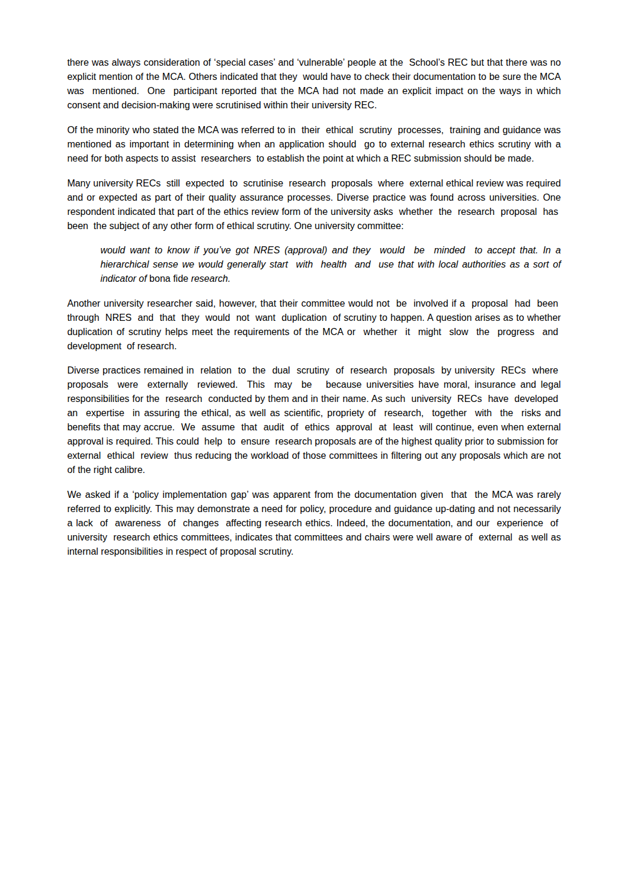there was always consideration of ‘special cases’ and ‘vulnerable’ people at the School’s REC but that there was no explicit mention of the MCA. Others indicated that they would have to check their documentation to be sure the MCA was mentioned. One participant reported that the MCA had not made an explicit impact on the ways in which consent and decision-making were scrutinised within their university REC.
Of the minority who stated the MCA was referred to in their ethical scrutiny processes, training and guidance was mentioned as important in determining when an application should go to external research ethics scrutiny with a need for both aspects to assist researchers to establish the point at which a REC submission should be made.
Many university RECs still expected to scrutinise research proposals where external ethical review was required and or expected as part of their quality assurance processes. Diverse practice was found across universities. One respondent indicated that part of the ethics review form of the university asks whether the research proposal has been the subject of any other form of ethical scrutiny. One university committee:
would want to know if you’ve got NRES (approval) and they would be minded to accept that. In a hierarchical sense we would generally start with health and use that with local authorities as a sort of indicator of bona fide research.
Another university researcher said, however, that their committee would not be involved if a proposal had been through NRES and that they would not want duplication of scrutiny to happen. A question arises as to whether duplication of scrutiny helps meet the requirements of the MCA or whether it might slow the progress and development of research.
Diverse practices remained in relation to the dual scrutiny of research proposals by university RECs where proposals were externally reviewed. This may be because universities have moral, insurance and legal responsibilities for the research conducted by them and in their name. As such university RECs have developed an expertise in assuring the ethical, as well as scientific, propriety of research, together with the risks and benefits that may accrue. We assume that audit of ethics approval at least will continue, even when external approval is required. This could help to ensure research proposals are of the highest quality prior to submission for external ethical review thus reducing the workload of those committees in filtering out any proposals which are not of the right calibre.
We asked if a ‘policy implementation gap’ was apparent from the documentation given that the MCA was rarely referred to explicitly. This may demonstrate a need for policy, procedure and guidance up-dating and not necessarily a lack of awareness of changes affecting research ethics. Indeed, the documentation, and our experience of university research ethics committees, indicates that committees and chairs were well aware of external as well as internal responsibilities in respect of proposal scrutiny.